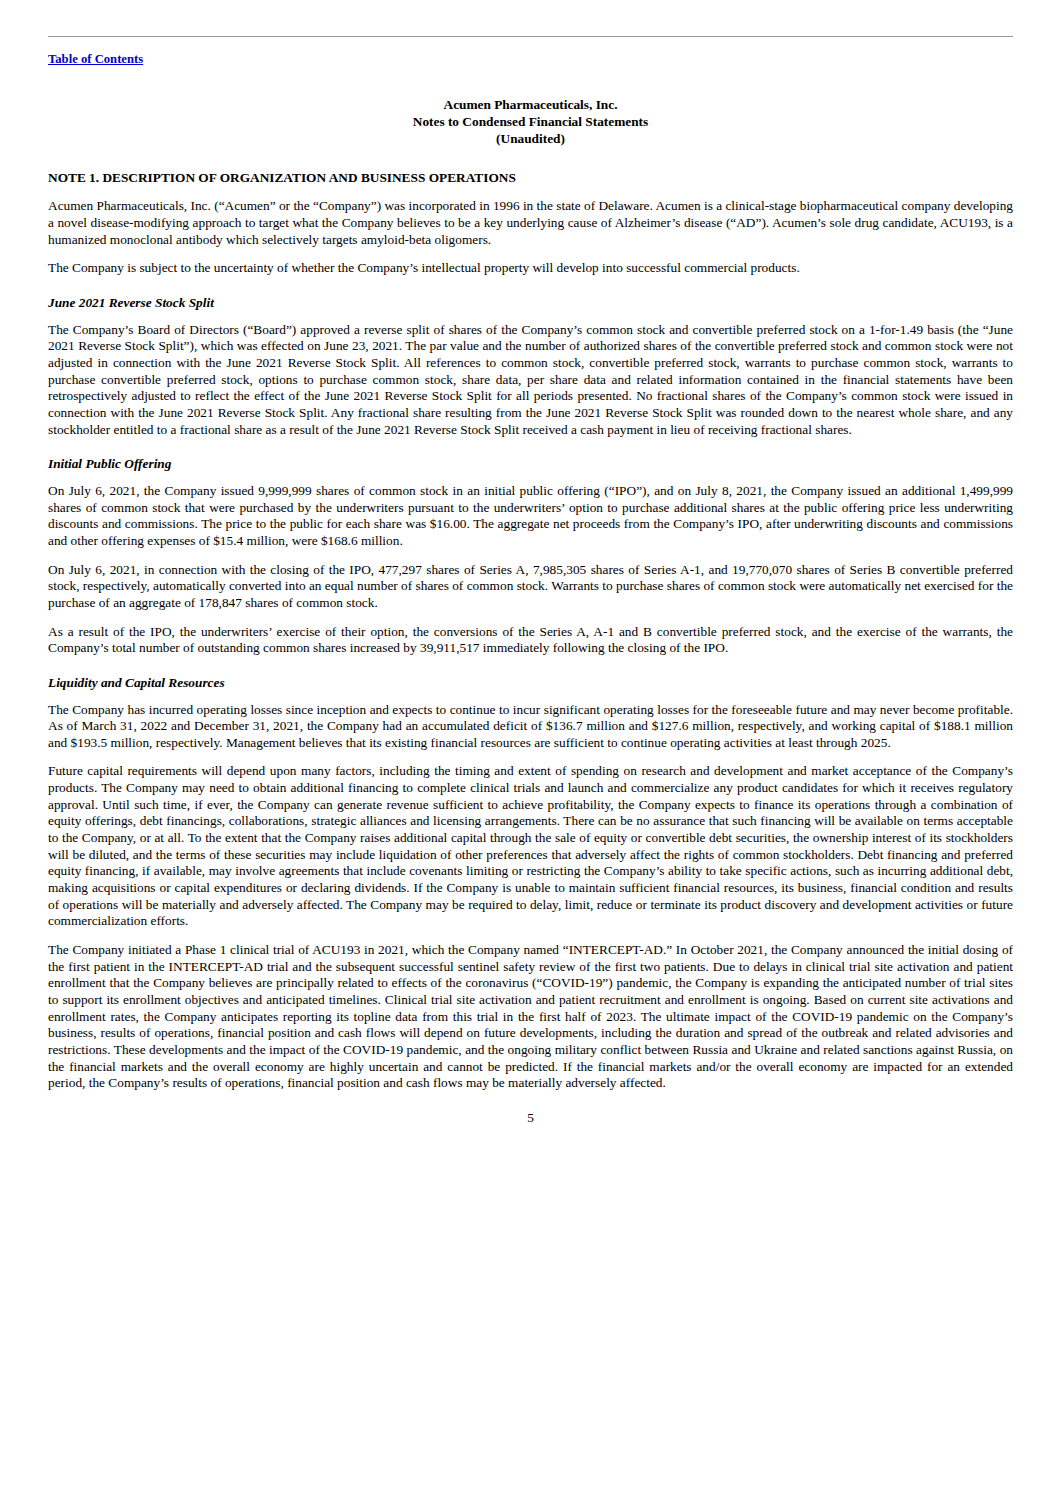Table of Contents
Acumen Pharmaceuticals, Inc.
Notes to Condensed Financial Statements
(Unaudited)
NOTE 1. DESCRIPTION OF ORGANIZATION AND BUSINESS OPERATIONS
Acumen Pharmaceuticals, Inc. (“Acumen” or the “Company”) was incorporated in 1996 in the state of Delaware. Acumen is a clinical-stage biopharmaceutical company developing a novel disease-modifying approach to target what the Company believes to be a key underlying cause of Alzheimer’s disease (“AD”). Acumen’s sole drug candidate, ACU193, is a humanized monoclonal antibody which selectively targets amyloid-beta oligomers.
The Company is subject to the uncertainty of whether the Company’s intellectual property will develop into successful commercial products.
June 2021 Reverse Stock Split
The Company’s Board of Directors (“Board”) approved a reverse split of shares of the Company’s common stock and convertible preferred stock on a 1-for-1.49 basis (the “June 2021 Reverse Stock Split”), which was effected on June 23, 2021. The par value and the number of authorized shares of the convertible preferred stock and common stock were not adjusted in connection with the June 2021 Reverse Stock Split. All references to common stock, convertible preferred stock, warrants to purchase common stock, warrants to purchase convertible preferred stock, options to purchase common stock, share data, per share data and related information contained in the financial statements have been retrospectively adjusted to reflect the effect of the June 2021 Reverse Stock Split for all periods presented. No fractional shares of the Company’s common stock were issued in connection with the June 2021 Reverse Stock Split. Any fractional share resulting from the June 2021 Reverse Stock Split was rounded down to the nearest whole share, and any stockholder entitled to a fractional share as a result of the June 2021 Reverse Stock Split received a cash payment in lieu of receiving fractional shares.
Initial Public Offering
On July 6, 2021, the Company issued 9,999,999 shares of common stock in an initial public offering (“IPO”), and on July 8, 2021, the Company issued an additional 1,499,999 shares of common stock that were purchased by the underwriters pursuant to the underwriters’ option to purchase additional shares at the public offering price less underwriting discounts and commissions. The price to the public for each share was $16.00. The aggregate net proceeds from the Company’s IPO, after underwriting discounts and commissions and other offering expenses of $15.4 million, were $168.6 million.
On July 6, 2021, in connection with the closing of the IPO, 477,297 shares of Series A, 7,985,305 shares of Series A-1, and 19,770,070 shares of Series B convertible preferred stock, respectively, automatically converted into an equal number of shares of common stock. Warrants to purchase shares of common stock were automatically net exercised for the purchase of an aggregate of 178,847 shares of common stock.
As a result of the IPO, the underwriters’ exercise of their option, the conversions of the Series A, A-1 and B convertible preferred stock, and the exercise of the warrants, the Company’s total number of outstanding common shares increased by 39,911,517 immediately following the closing of the IPO.
Liquidity and Capital Resources
The Company has incurred operating losses since inception and expects to continue to incur significant operating losses for the foreseeable future and may never become profitable. As of March 31, 2022 and December 31, 2021, the Company had an accumulated deficit of $136.7 million and $127.6 million, respectively, and working capital of $188.1 million and $193.5 million, respectively. Management believes that its existing financial resources are sufficient to continue operating activities at least through 2025.
Future capital requirements will depend upon many factors, including the timing and extent of spending on research and development and market acceptance of the Company’s products. The Company may need to obtain additional financing to complete clinical trials and launch and commercialize any product candidates for which it receives regulatory approval. Until such time, if ever, the Company can generate revenue sufficient to achieve profitability, the Company expects to finance its operations through a combination of equity offerings, debt financings, collaborations, strategic alliances and licensing arrangements. There can be no assurance that such financing will be available on terms acceptable to the Company, or at all. To the extent that the Company raises additional capital through the sale of equity or convertible debt securities, the ownership interest of its stockholders will be diluted, and the terms of these securities may include liquidation of other preferences that adversely affect the rights of common stockholders. Debt financing and preferred equity financing, if available, may involve agreements that include covenants limiting or restricting the Company’s ability to take specific actions, such as incurring additional debt, making acquisitions or capital expenditures or declaring dividends. If the Company is unable to maintain sufficient financial resources, its business, financial condition and results of operations will be materially and adversely affected. The Company may be required to delay, limit, reduce or terminate its product discovery and development activities or future commercialization efforts.
The Company initiated a Phase 1 clinical trial of ACU193 in 2021, which the Company named “INTERCEPT-AD.” In October 2021, the Company announced the initial dosing of the first patient in the INTERCEPT-AD trial and the subsequent successful sentinel safety review of the first two patients. Due to delays in clinical trial site activation and patient enrollment that the Company believes are principally related to effects of the coronavirus (“COVID-19”) pandemic, the Company is expanding the anticipated number of trial sites to support its enrollment objectives and anticipated timelines. Clinical trial site activation and patient recruitment and enrollment is ongoing. Based on current site activations and enrollment rates, the Company anticipates reporting its topline data from this trial in the first half of 2023. The ultimate impact of the COVID-19 pandemic on the Company’s business, results of operations, financial position and cash flows will depend on future developments, including the duration and spread of the outbreak and related advisories and restrictions. These developments and the impact of the COVID-19 pandemic, and the ongoing military conflict between Russia and Ukraine and related sanctions against Russia, on the financial markets and the overall economy are highly uncertain and cannot be predicted. If the financial markets and/or the overall economy are impacted for an extended period, the Company’s results of operations, financial position and cash flows may be materially adversely affected.
5